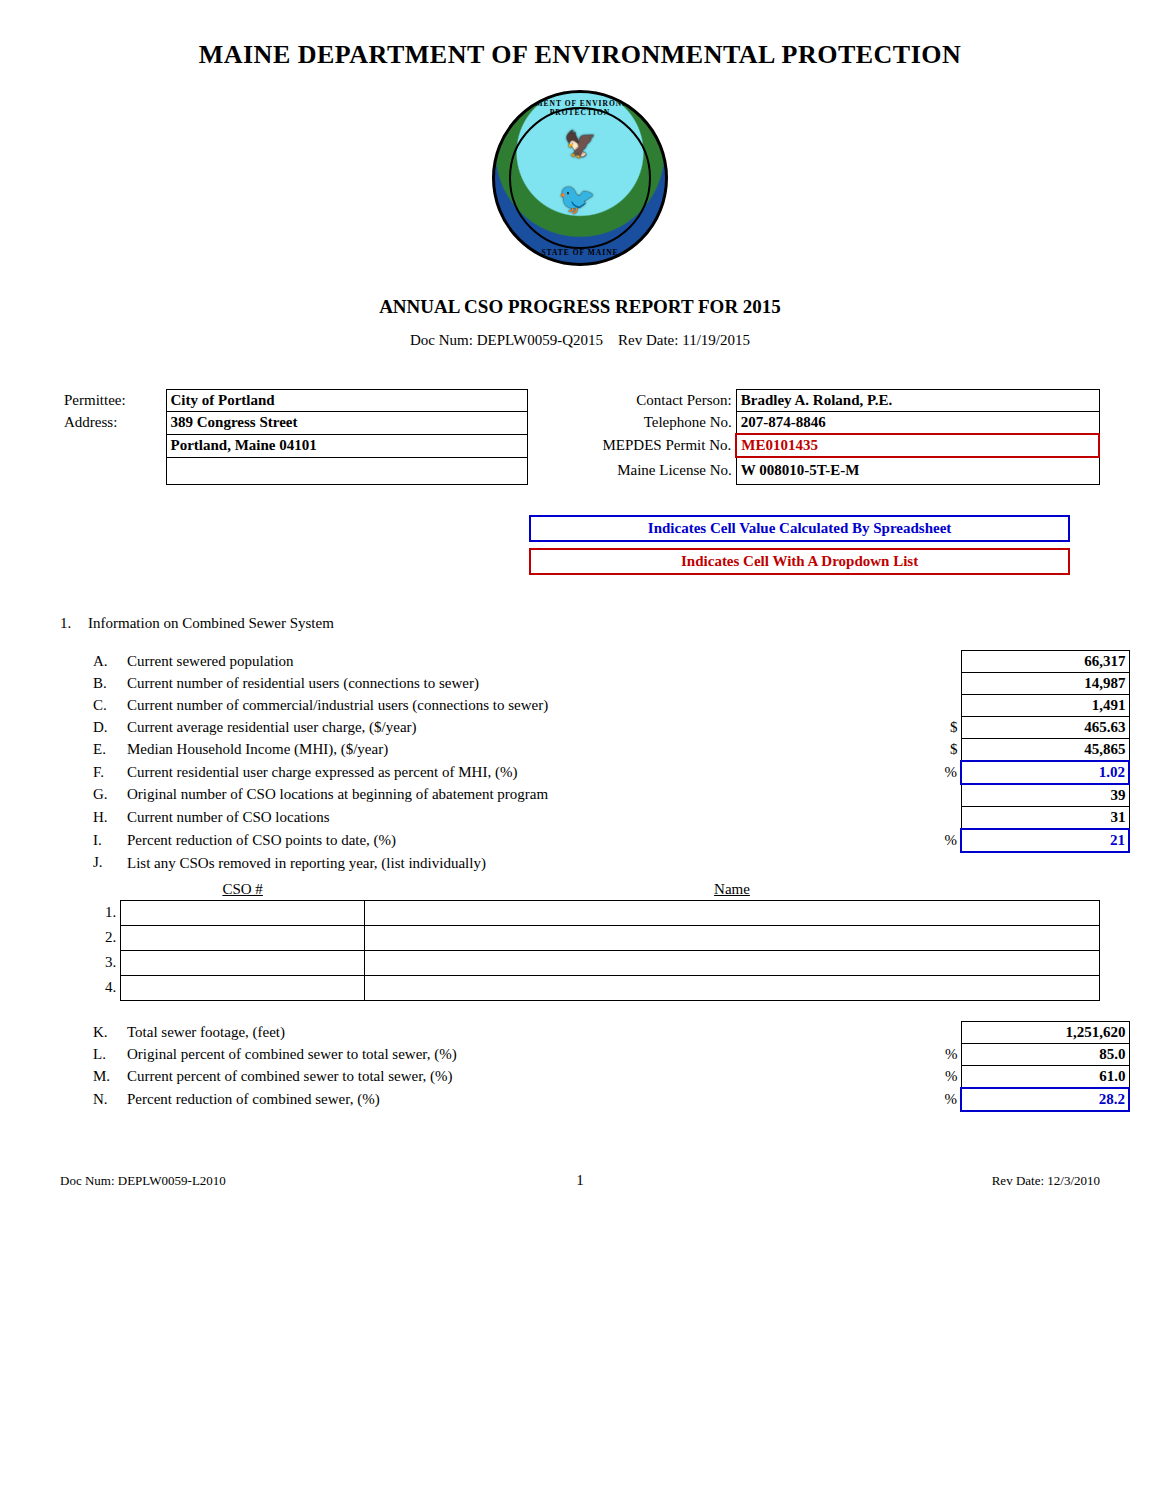MAINE DEPARTMENT OF ENVIRONMENTAL PROTECTION
DEPARTMENT OF ENVIRONMENTAL PROTECTION
🦅
🐦
STATE OF MAINE
ANNUAL CSO PROGRESS REPORT FOR 2015
Doc Num: DEPLW0059-Q2015 Rev Date: 11/19/2015
| Permittee: | City of Portland | Contact Person: | Bradley A. Roland, P.E. |
| Address: | 389 Congress Street | Telephone No. | 207-874-8846 |
| | Portland, Maine 04101 | MEPDES Permit No. | ME0101435 |
| | | Maine License No. | W 008010-5T-E-M |
Indicates Cell Value Calculated By Spreadsheet
Indicates Cell With A Dropdown List
1. Information on Combined Sewer System
| A. | Current sewered population | | 66,317 |
| B. | Current number of residential users (connections to sewer) | | 14,987 |
| C. | Current number of commercial/industrial users (connections to sewer) | | 1,491 |
| D. | Current average residential user charge, ($/year) | $ | 465.63 |
| E. | Median Household Income (MHI), ($/year) | $ | 45,865 |
| F. | Current residential user charge expressed as percent of MHI, (%) | % | 1.02 |
| G. | Original number of CSO locations at beginning of abatement program | | 39 |
| H. | Current number of CSO locations | | 31 |
| I. | Percent reduction of CSO points to date, (%) | % | 21 |
| J. | List any CSOs removed in reporting year, (list individually) |
| | CSO # | Name |
| 1. | | |
| 2. | | |
| 3. | | |
| 4. | | |
| K. | Total sewer footage, (feet) | | 1,251,620 |
| L. | Original percent of combined sewer to total sewer, (%) | % | 85.0 |
| M. | Current percent of combined sewer to total sewer, (%) | % | 61.0 |
| N. | Percent reduction of combined sewer, (%) | % | 28.2 |
Doc Num: DEPLW0059-L2010
1
Rev Date: 12/3/2010